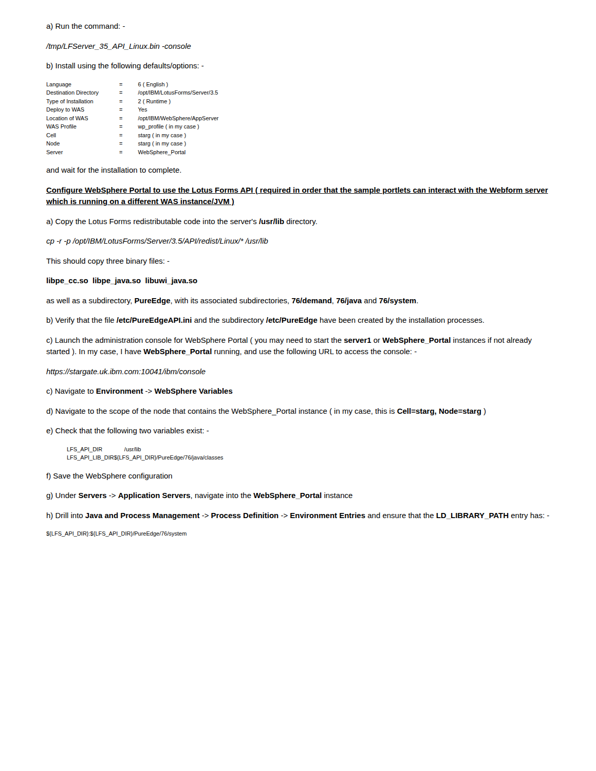a) Run the command: -
/tmp/LFServer_35_API_Linux.bin -console
b) Install using the following defaults/options: -
| Language | = | 6 ( English ) |
| Destination Directory | = | /opt/IBM/LotusForms/Server/3.5 |
| Type of Installation | = | 2 ( Runtime ) |
| Deploy to WAS | = | Yes |
| Location of WAS | = | /opt/IBM/WebSphere/AppServer |
| WAS Profile | = | wp_profile ( in my case ) |
| Cell | = | starg ( in my case ) |
| Node | = | starg ( in my case ) |
| Server | = | WebSphere_Portal |
and wait for the installation to complete.
Configure WebSphere Portal to use the Lotus Forms API ( required in order that the sample portlets can interact with the Webform server which is running on a different WAS instance/JVM )
a) Copy the Lotus Forms redistributable code into the server's /usr/lib directory.
cp -r -p /opt/IBM/LotusForms/Server/3.5/API/redist/Linux/* /usr/lib
This should copy three binary files: -
libpe_cc.so libpe_java.so libuwi_java.so
as well as a subdirectory, PureEdge, with its associated subdirectories, 76/demand, 76/java and 76/system.
b) Verify that the file /etc/PureEdgeAPI.ini and the subdirectory /etc/PureEdge have been created by the installation processes.
c) Launch the administration console for WebSphere Portal ( you may need to start the server1 or WebSphere_Portal instances if not already started ). In my case, I have WebSphere_Portal running, and use the following URL to access the console: -
https://stargate.uk.ibm.com:10041/ibm/console
c) Navigate to Environment -> WebSphere Variables
d) Navigate to the scope of the node that contains the WebSphere_Portal instance ( in my case, this is Cell=starg, Node=starg )
e) Check that the following two variables exist: -
LFS_API_DIR /usr/lib
LFS_API_LIB_DIR${LFS_API_DIR}/PureEdge/76/java/classes
f) Save the WebSphere configuration
g) Under Servers -> Application Servers, navigate into the WebSphere_Portal instance
h) Drill into Java and Process Management -> Process Definition -> Environment Entries and ensure that the LD_LIBRARY_PATH entry has: -
${LFS_API_DIR}:${LFS_API_DIR}/PureEdge/76/system